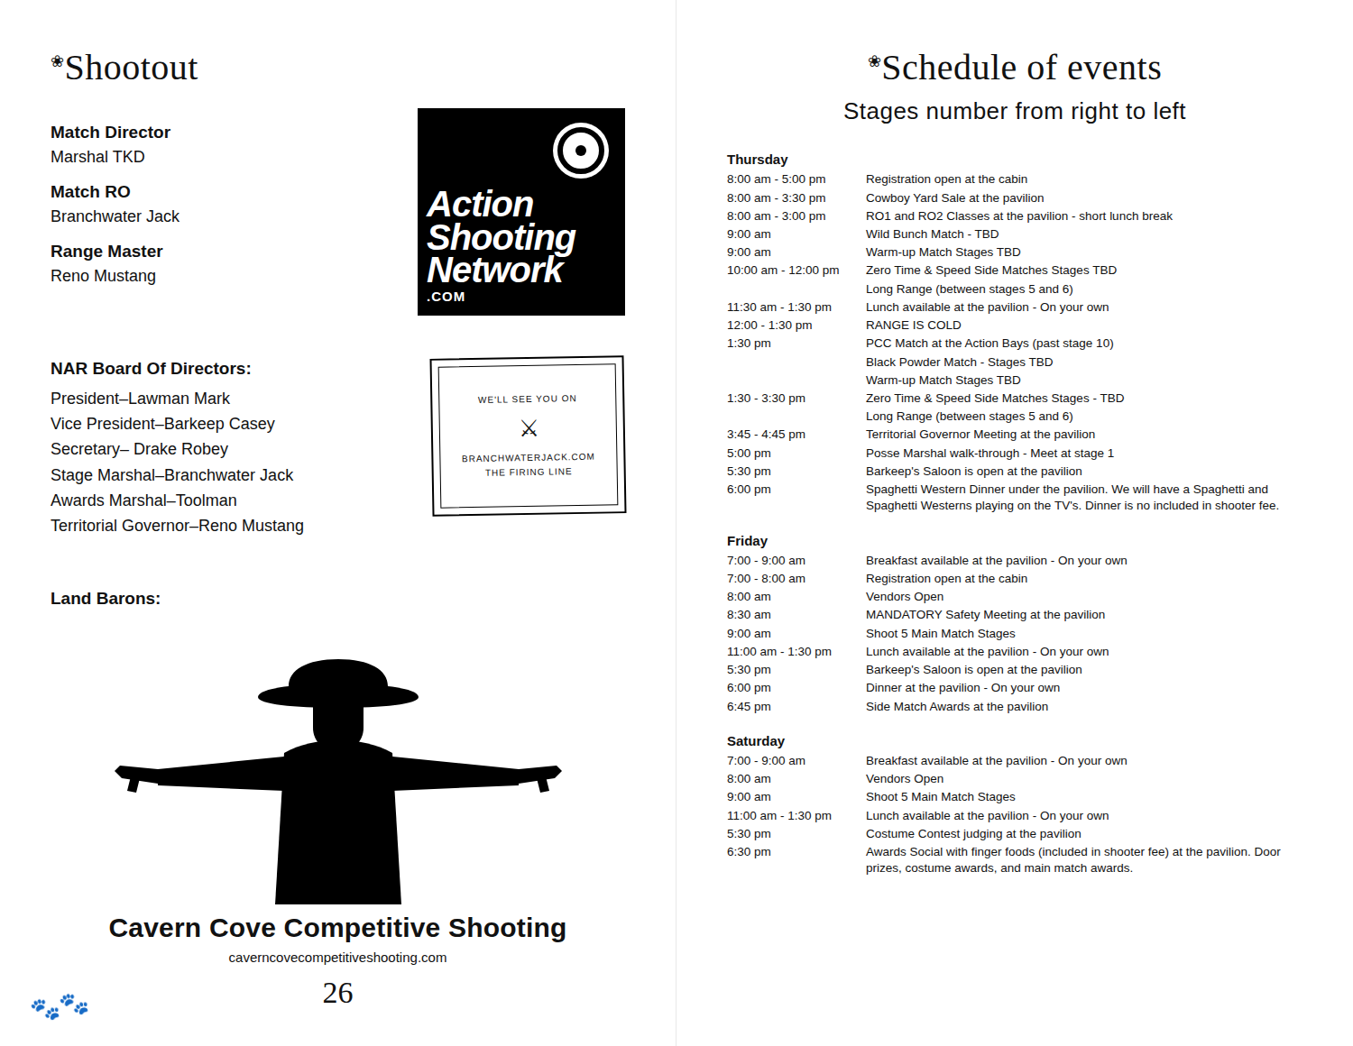❀Shootout
Match Director
Marshal TKD
Match RO
Branchwater Jack
Range Master
Reno Mustang
Action Shooting Network .COM
NAR Board Of Directors:
President–Lawman Mark
Vice President–Barkeep Casey
Secretary– Drake Robey
Stage Marshal–Branchwater Jack
Awards Marshal–Toolman
Territorial Governor–Reno Mustang
WE'LL SEE YOU ON
⚔ BRANCHWATERJACK.COM
THE FIRING LINE
Land Barons:
Cavern Cove Competitive Shooting
caverncovecompetitiveshooting.com
26
🐾🐾
❀Schedule of events
Stages number from right to left
Thursday
| 8:00 am - 5:00 pm | Registration open at the cabin |
| 8:00 am - 3:30 pm | Cowboy Yard Sale at the pavilion |
| 8:00 am - 3:00 pm | RO1 and RO2 Classes at the pavilion - short lunch break |
| 9:00 am | Wild Bunch Match - TBD |
| 9:00 am | Warm-up Match Stages TBD |
| 10:00 am - 12:00 pm | Zero Time & Speed Side Matches Stages TBD |
| | Long Range (between stages 5 and 6) |
| 11:30 am - 1:30 pm | Lunch available at the pavilion - On your own |
| 12:00 - 1:30 pm | RANGE IS COLD |
| 1:30 pm | PCC Match at the Action Bays (past stage 10) |
| | Black Powder Match - Stages TBD |
| | Warm-up Match Stages TBD |
| 1:30 - 3:30 pm | Zero Time & Speed Side Matches Stages - TBD |
| | Long Range (between stages 5 and 6) |
| 3:45 - 4:45 pm | Territorial Governor Meeting at the pavilion |
| 5:00 pm | Posse Marshal walk-through - Meet at stage 1 |
| 5:30 pm | Barkeep's Saloon is open at the pavilion |
| 6:00 pm | Spaghetti Western Dinner under the pavilion. We will have a Spaghetti and Spaghetti Westerns playing on the TV's. Dinner is no included in shooter fee. |
Friday
| 7:00 - 9:00 am | Breakfast available at the pavilion - On your own |
| 7:00 - 8:00 am | Registration open at the cabin |
| 8:00 am | Vendors Open |
| 8:30 am | MANDATORY Safety Meeting at the pavilion |
| 9:00 am | Shoot 5 Main Match Stages |
| 11:00 am - 1:30 pm | Lunch available at the pavilion - On your own |
| 5:30 pm | Barkeep's Saloon is open at the pavilion |
| 6:00 pm | Dinner at the pavilion - On your own |
| 6:45 pm | Side Match Awards at the pavilion |
Saturday
| 7:00 - 9:00 am | Breakfast available at the pavilion - On your own |
| 8:00 am | Vendors Open |
| 9:00 am | Shoot 5 Main Match Stages |
| 11:00 am - 1:30 pm | Lunch available at the pavilion - On your own |
| 5:30 pm | Costume Contest judging at the pavilion |
| 6:30 pm | Awards Social with finger foods (included in shooter fee) at the pavilion. Door prizes, costume awards, and main match awards. |